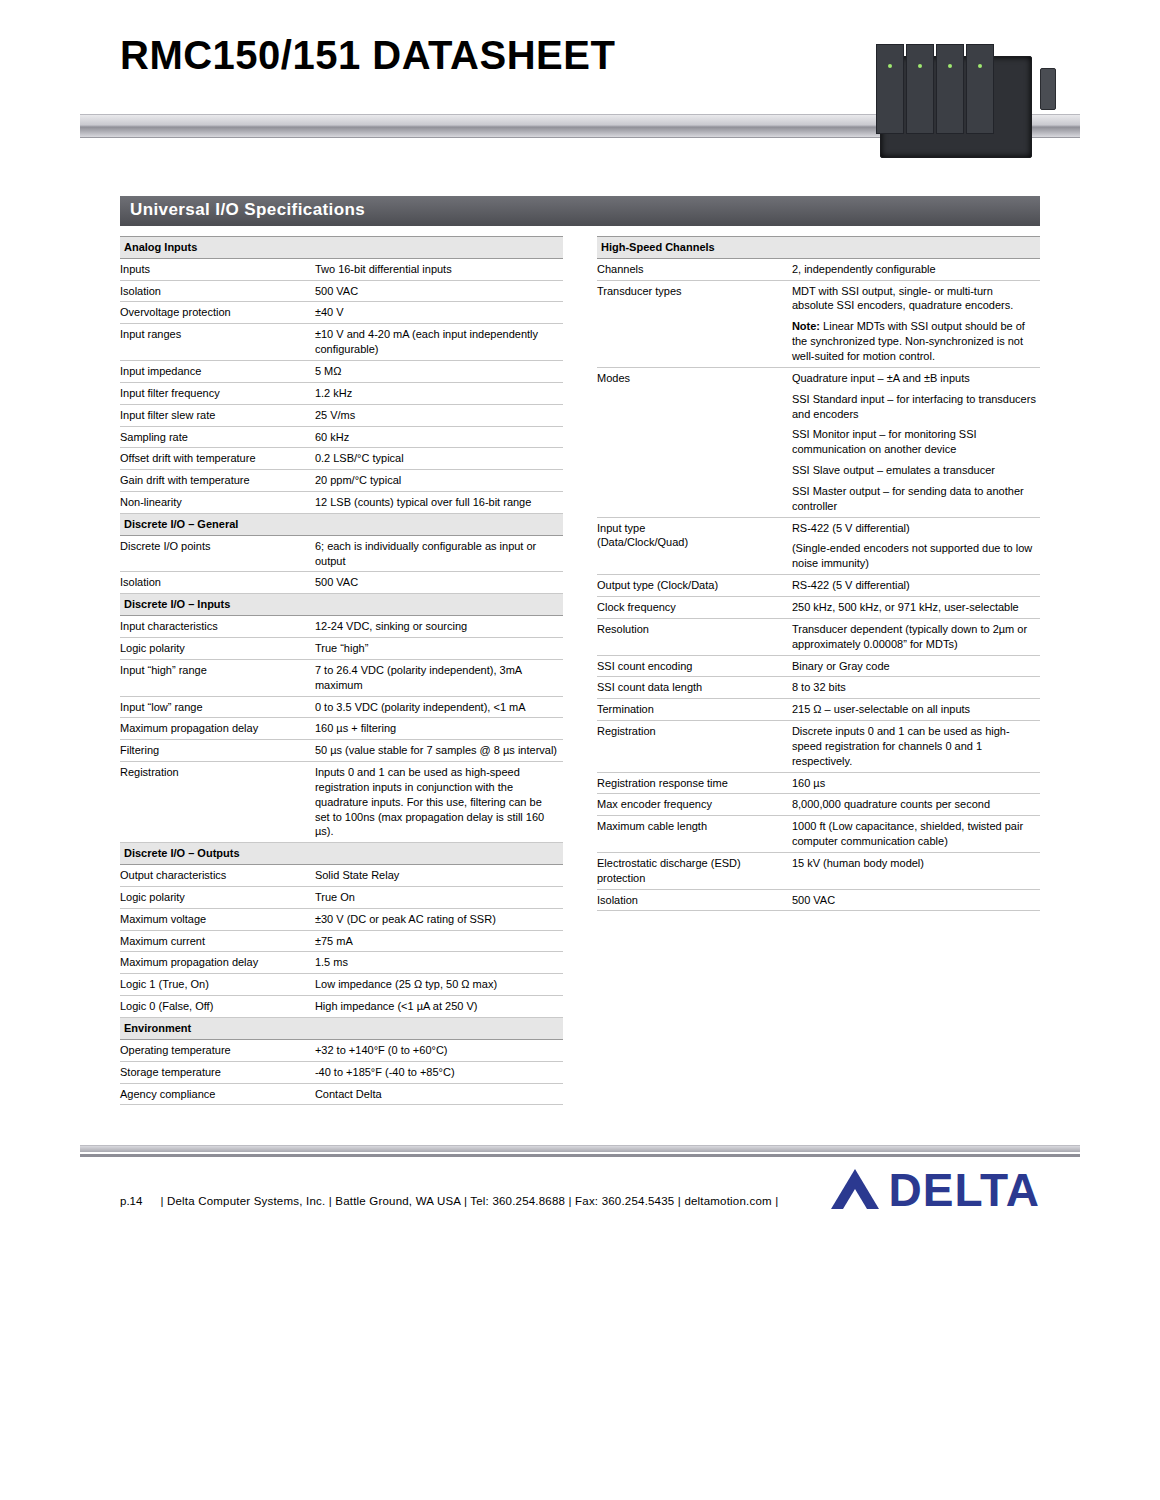RMC150/151 DATASHEET
Universal I/O Specifications
| Analog Inputs |
| Inputs | Two 16-bit differential inputs |
| Isolation | 500 VAC |
| Overvoltage protection | ±40 V |
| Input ranges | ±10 V and 4-20 mA (each input independently configurable) |
| Input impedance | 5 MΩ |
| Input filter frequency | 1.2 kHz |
| Input filter slew rate | 25 V/ms |
| Sampling rate | 60 kHz |
| Offset drift with temperature | 0.2 LSB/°C typical |
| Gain drift with temperature | 20 ppm/°C typical |
| Non-linearity | 12 LSB (counts) typical over full 16-bit range |
| Discrete I/O – General |
| Discrete I/O points | 6; each is individually configurable as input or output |
| Isolation | 500 VAC |
| Discrete I/O – Inputs |
| Input characteristics | 12-24 VDC, sinking or sourcing |
| Logic polarity | True “high” |
| Input “high” range | 7 to 26.4 VDC (polarity independent), 3mA maximum |
| Input “low” range | 0 to 3.5 VDC (polarity independent), <1 mA |
| Maximum propagation delay | 160 µs + filtering |
| Filtering | 50 µs (value stable for 7 samples @ 8 µs interval) |
| Registration | Inputs 0 and 1 can be used as high-speed registration inputs in conjunction with the quadrature inputs. For this use, filtering can be set to 100ns (max propagation delay is still 160 µs). |
| Discrete I/O – Outputs |
| Output characteristics | Solid State Relay |
| Logic polarity | True On |
| Maximum voltage | ±30 V (DC or peak AC rating of SSR) |
| Maximum current | ±75 mA |
| Maximum propagation delay | 1.5 ms |
| Logic 1 (True, On) | Low impedance (25 Ω typ, 50 Ω max) |
| Logic 0 (False, Off) | High impedance (<1 µA at 250 V) |
| Environment |
| Operating temperature | +32 to +140°F (0 to +60°C) |
| Storage temperature | -40 to +185°F (-40 to +85°C) |
| Agency compliance | Contact Delta |
| High-Speed Channels |
| Channels | 2, independently configurable |
| Transducer types | MDT with SSI output, single- or multi-turn absolute SSI encoders, quadrature encoders. Note: Linear MDTs with SSI output should be of the synchronized type. Non-synchronized is not well-suited for motion control. |
| Modes | Quadrature input – ±A and ±B inputs SSI Standard input – for interfacing to transducers and encoders SSI Monitor input – for monitoring SSI communication on another device SSI Slave output – emulates a transducer SSI Master output – for sending data to another controller |
| Input type (Data/Clock/Quad) | RS-422 (5 V differential) (Single-ended encoders not supported due to low noise immunity) |
| Output type (Clock/Data) | RS-422 (5 V differential) |
| Clock frequency | 250 kHz, 500 kHz, or 971 kHz, user-selectable |
| Resolution | Transducer dependent (typically down to 2µm or approximately 0.00008” for MDTs) |
| SSI count encoding | Binary or Gray code |
| SSI count data length | 8 to 32 bits |
| Termination | 215 Ω – user-selectable on all inputs |
| Registration | Discrete inputs 0 and 1 can be used as high-speed registration for channels 0 and 1 respectively. |
| Registration response time | 160 µs |
| Max encoder frequency | 8,000,000 quadrature counts per second |
| Maximum cable length | 1000 ft (Low capacitance, shielded, twisted pair computer communication cable) |
| Electrostatic discharge (ESD) protection | 15 kV (human body model) |
| Isolation | 500 VAC |
p.14
| Delta Computer Systems, Inc. | Battle Ground, WA USA | Tel: 360.254.8688 | Fax: 360.254.5435 | deltamotion.com |
DELTA